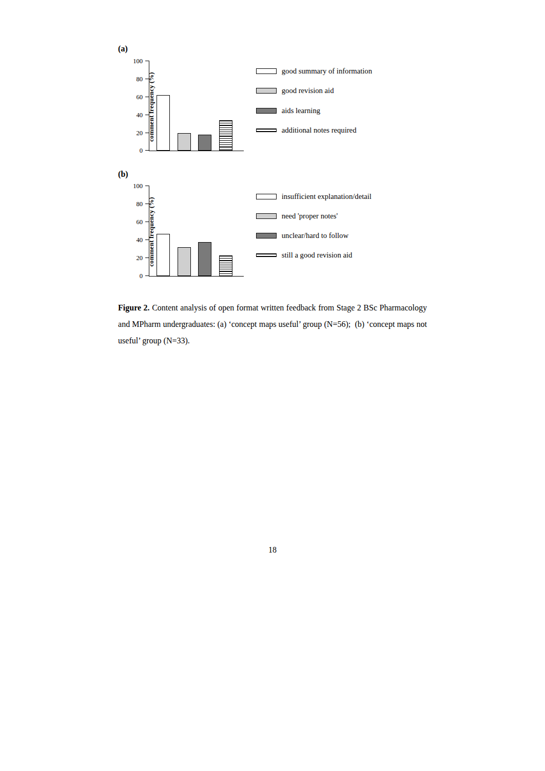(a)
comment frequency (%)
0
20
40
60
80
100
good summary of information
good revision aid
aids learning
additional notes required
(b)
comment frequency (%)
0
20
40
60
80
100
insufficient explanation/detail
need 'proper notes'
unclear/hard to follow
still a good revision aid
Figure 2. Content analysis of open format written feedback from Stage 2 BSc Pharmacology and MPharm undergraduates: (a) ‘concept maps useful’ group (N=56); (b) ‘concept maps not useful’ group (N=33).
18